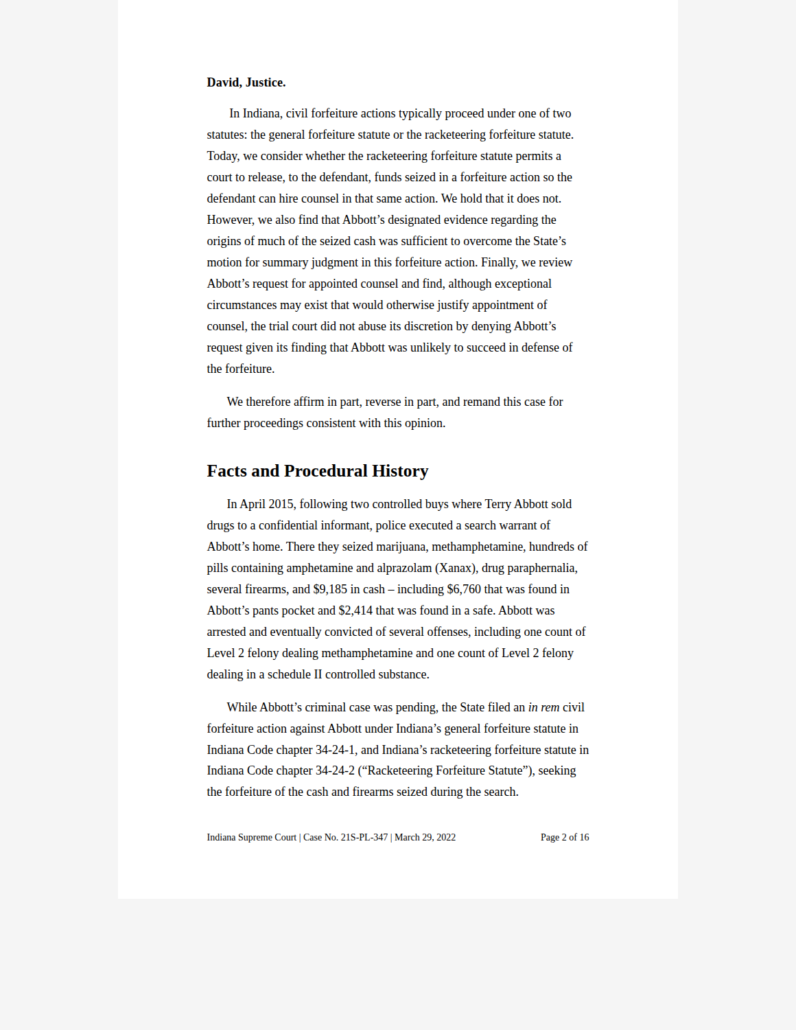David, Justice.
In Indiana, civil forfeiture actions typically proceed under one of two statutes: the general forfeiture statute or the racketeering forfeiture statute. Today, we consider whether the racketeering forfeiture statute permits a court to release, to the defendant, funds seized in a forfeiture action so the defendant can hire counsel in that same action. We hold that it does not. However, we also find that Abbott’s designated evidence regarding the origins of much of the seized cash was sufficient to overcome the State’s motion for summary judgment in this forfeiture action. Finally, we review Abbott’s request for appointed counsel and find, although exceptional circumstances may exist that would otherwise justify appointment of counsel, the trial court did not abuse its discretion by denying Abbott’s request given its finding that Abbott was unlikely to succeed in defense of the forfeiture.
We therefore affirm in part, reverse in part, and remand this case for further proceedings consistent with this opinion.
Facts and Procedural History
In April 2015, following two controlled buys where Terry Abbott sold drugs to a confidential informant, police executed a search warrant of Abbott’s home. There they seized marijuana, methamphetamine, hundreds of pills containing amphetamine and alprazolam (Xanax), drug paraphernalia, several firearms, and $9,185 in cash – including $6,760 that was found in Abbott’s pants pocket and $2,414 that was found in a safe. Abbott was arrested and eventually convicted of several offenses, including one count of Level 2 felony dealing methamphetamine and one count of Level 2 felony dealing in a schedule II controlled substance.
While Abbott’s criminal case was pending, the State filed an in rem civil forfeiture action against Abbott under Indiana’s general forfeiture statute in Indiana Code chapter 34-24-1, and Indiana’s racketeering forfeiture statute in Indiana Code chapter 34-24-2 (“Racketeering Forfeiture Statute”), seeking the forfeiture of the cash and firearms seized during the search.
Indiana Supreme Court | Case No. 21S-PL-347 | March 29, 2022 Page 2 of 16